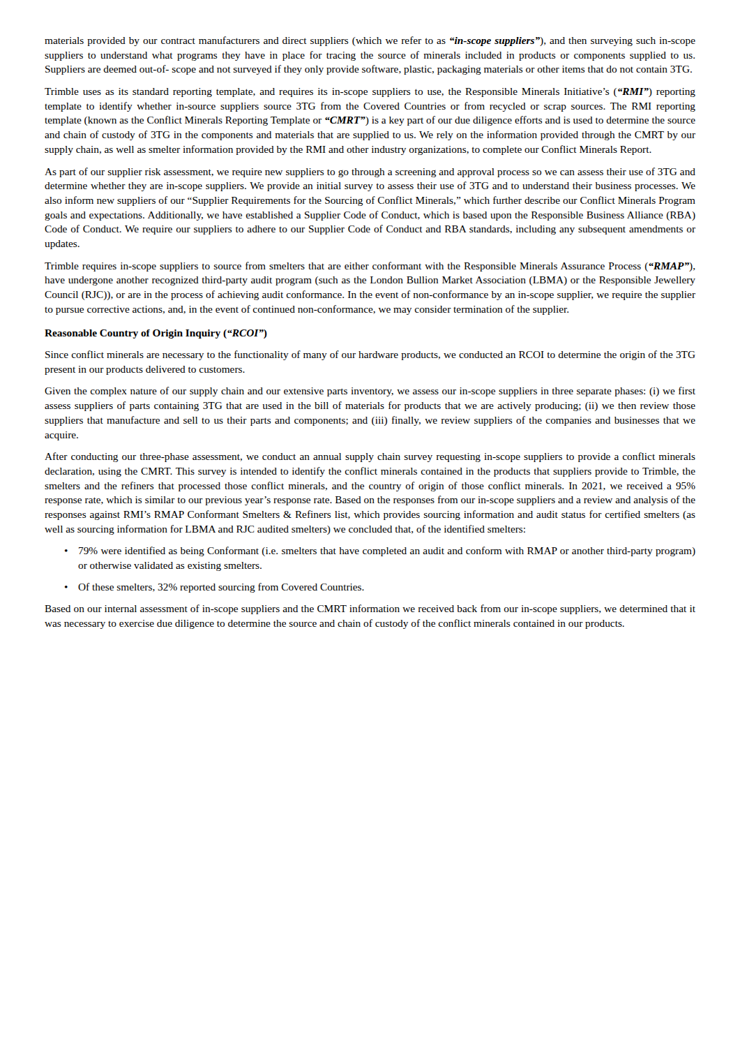materials provided by our contract manufacturers and direct suppliers (which we refer to as “in-scope suppliers”), and then surveying such in-scope suppliers to understand what programs they have in place for tracing the source of minerals included in products or components supplied to us. Suppliers are deemed out-of- scope and not surveyed if they only provide software, plastic, packaging materials or other items that do not contain 3TG.
Trimble uses as its standard reporting template, and requires its in-scope suppliers to use, the Responsible Minerals Initiative’s (“RMI”) reporting template to identify whether in-source suppliers source 3TG from the Covered Countries or from recycled or scrap sources. The RMI reporting template (known as the Conflict Minerals Reporting Template or “CMRT”) is a key part of our due diligence efforts and is used to determine the source and chain of custody of 3TG in the components and materials that are supplied to us. We rely on the information provided through the CMRT by our supply chain, as well as smelter information provided by the RMI and other industry organizations, to complete our Conflict Minerals Report.
As part of our supplier risk assessment, we require new suppliers to go through a screening and approval process so we can assess their use of 3TG and determine whether they are in-scope suppliers. We provide an initial survey to assess their use of 3TG and to understand their business processes. We also inform new suppliers of our “Supplier Requirements for the Sourcing of Conflict Minerals,” which further describe our Conflict Minerals Program goals and expectations. Additionally, we have established a Supplier Code of Conduct, which is based upon the Responsible Business Alliance (RBA) Code of Conduct. We require our suppliers to adhere to our Supplier Code of Conduct and RBA standards, including any subsequent amendments or updates.
Trimble requires in-scope suppliers to source from smelters that are either conformant with the Responsible Minerals Assurance Process (“RMAP”), have undergone another recognized third-party audit program (such as the London Bullion Market Association (LBMA) or the Responsible Jewellery Council (RJC)), or are in the process of achieving audit conformance. In the event of non-conformance by an in-scope supplier, we require the supplier to pursue corrective actions, and, in the event of continued non-conformance, we may consider termination of the supplier.
Reasonable Country of Origin Inquiry (“RCOI”)
Since conflict minerals are necessary to the functionality of many of our hardware products, we conducted an RCOI to determine the origin of the 3TG present in our products delivered to customers.
Given the complex nature of our supply chain and our extensive parts inventory, we assess our in-scope suppliers in three separate phases: (i) we first assess suppliers of parts containing 3TG that are used in the bill of materials for products that we are actively producing; (ii) we then review those suppliers that manufacture and sell to us their parts and components; and (iii) finally, we review suppliers of the companies and businesses that we acquire.
After conducting our three-phase assessment, we conduct an annual supply chain survey requesting in-scope suppliers to provide a conflict minerals declaration, using the CMRT. This survey is intended to identify the conflict minerals contained in the products that suppliers provide to Trimble, the smelters and the refiners that processed those conflict minerals, and the country of origin of those conflict minerals. In 2021, we received a 95% response rate, which is similar to our previous year’s response rate. Based on the responses from our in-scope suppliers and a review and analysis of the responses against RMI’s RMAP Conformant Smelters & Refiners list, which provides sourcing information and audit status for certified smelters (as well as sourcing information for LBMA and RJC audited smelters) we concluded that, of the identified smelters:
79% were identified as being Conformant (i.e. smelters that have completed an audit and conform with RMAP or another third-party program) or otherwise validated as existing smelters.
Of these smelters, 32% reported sourcing from Covered Countries.
Based on our internal assessment of in-scope suppliers and the CMRT information we received back from our in-scope suppliers, we determined that it was necessary to exercise due diligence to determine the source and chain of custody of the conflict minerals contained in our products.